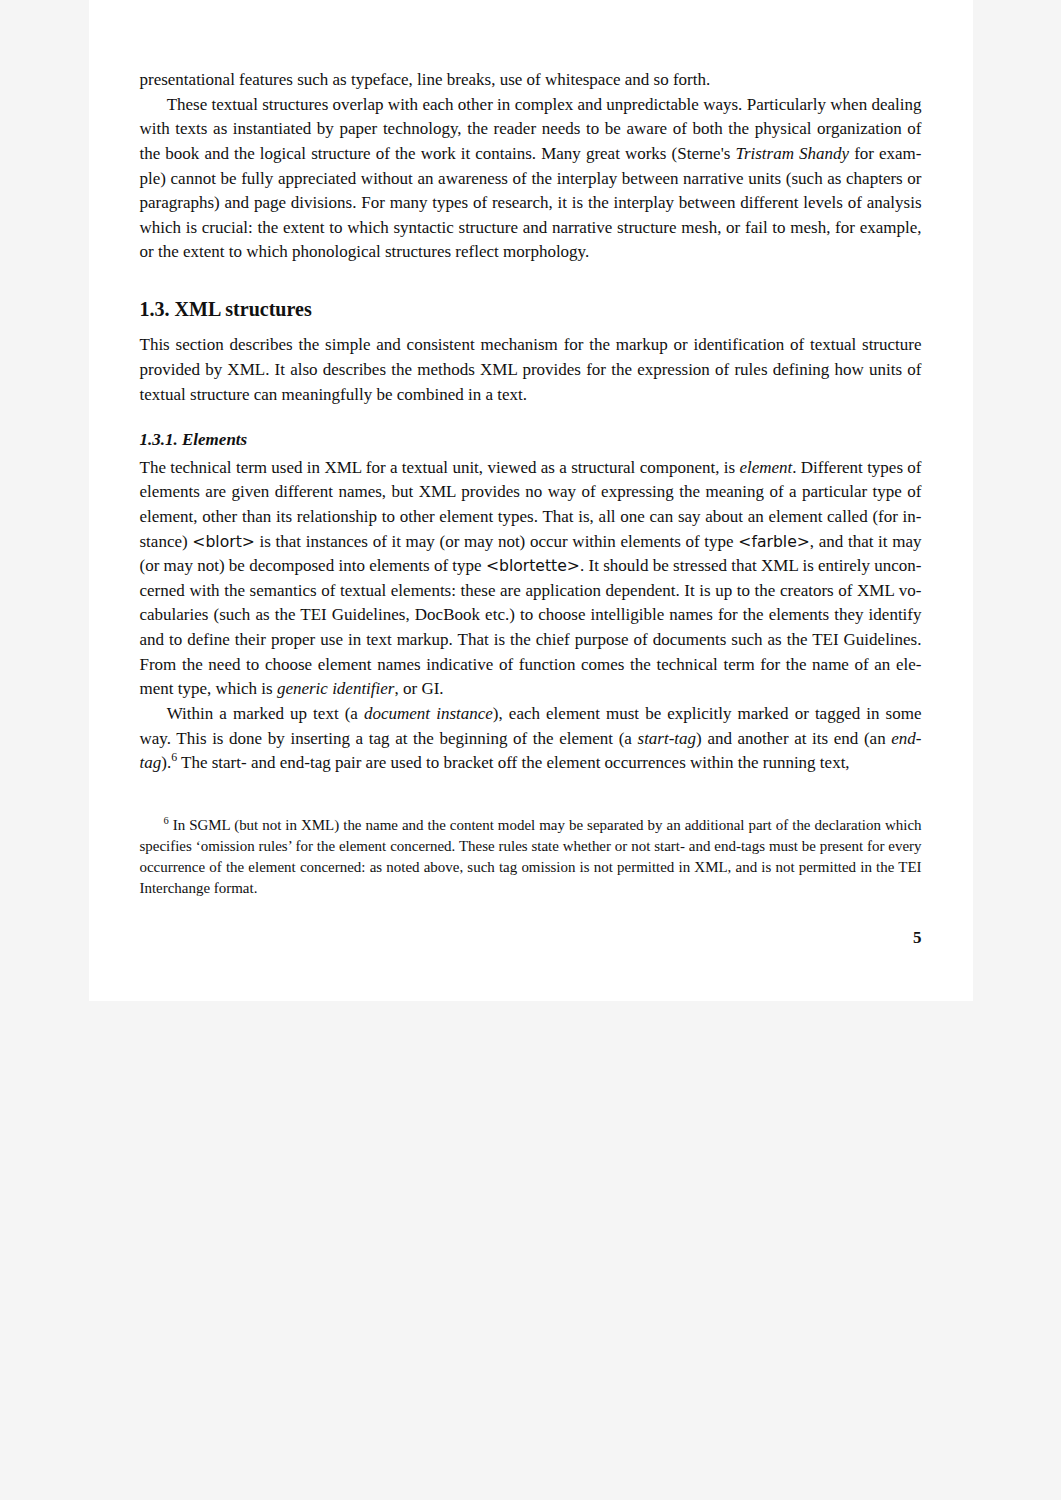presentational features such as typeface, line breaks, use of whitespace and so forth.
These textual structures overlap with each other in complex and unpredictable ways. Particularly when dealing with texts as instantiated by paper technology, the reader needs to be aware of both the physical organization of the book and the logical structure of the work it contains. Many great works (Sterne's Tristram Shandy for example) cannot be fully appreciated without an awareness of the interplay between narrative units (such as chapters or paragraphs) and page divisions. For many types of research, it is the interplay between different levels of analysis which is crucial: the extent to which syntactic structure and narrative structure mesh, or fail to mesh, for example, or the extent to which phonological structures reflect morphology.
1.3. XML structures
This section describes the simple and consistent mechanism for the markup or identification of textual structure provided by XML. It also describes the methods XML provides for the expression of rules defining how units of textual structure can meaningfully be combined in a text.
1.3.1. Elements
The technical term used in XML for a textual unit, viewed as a structural component, is element. Different types of elements are given different names, but XML provides no way of expressing the meaning of a particular type of element, other than its relationship to other element types. That is, all one can say about an element called (for instance) <blort> is that instances of it may (or may not) occur within elements of type <farble>, and that it may (or may not) be decomposed into elements of type <blortette>. It should be stressed that XML is entirely unconcerned with the semantics of textual elements: these are application dependent. It is up to the creators of XML vocabularies (such as the TEI Guidelines, DocBook etc.) to choose intelligible names for the elements they identify and to define their proper use in text markup. That is the chief purpose of documents such as the TEI Guidelines. From the need to choose element names indicative of function comes the technical term for the name of an element type, which is generic identifier, or GI.
Within a marked up text (a document instance), each element must be explicitly marked or tagged in some way. This is done by inserting a tag at the beginning of the element (a start-tag) and another at its end (an end-tag).6 The start- and end-tag pair are used to bracket off the element occurrences within the running text,
6 In SGML (but not in XML) the name and the content model may be separated by an additional part of the declaration which specifies ‘omission rules’ for the element concerned. These rules state whether or not start- and end-tags must be present for every occurrence of the element concerned: as noted above, such tag omission is not permitted in XML, and is not permitted in the TEI Interchange format.
5